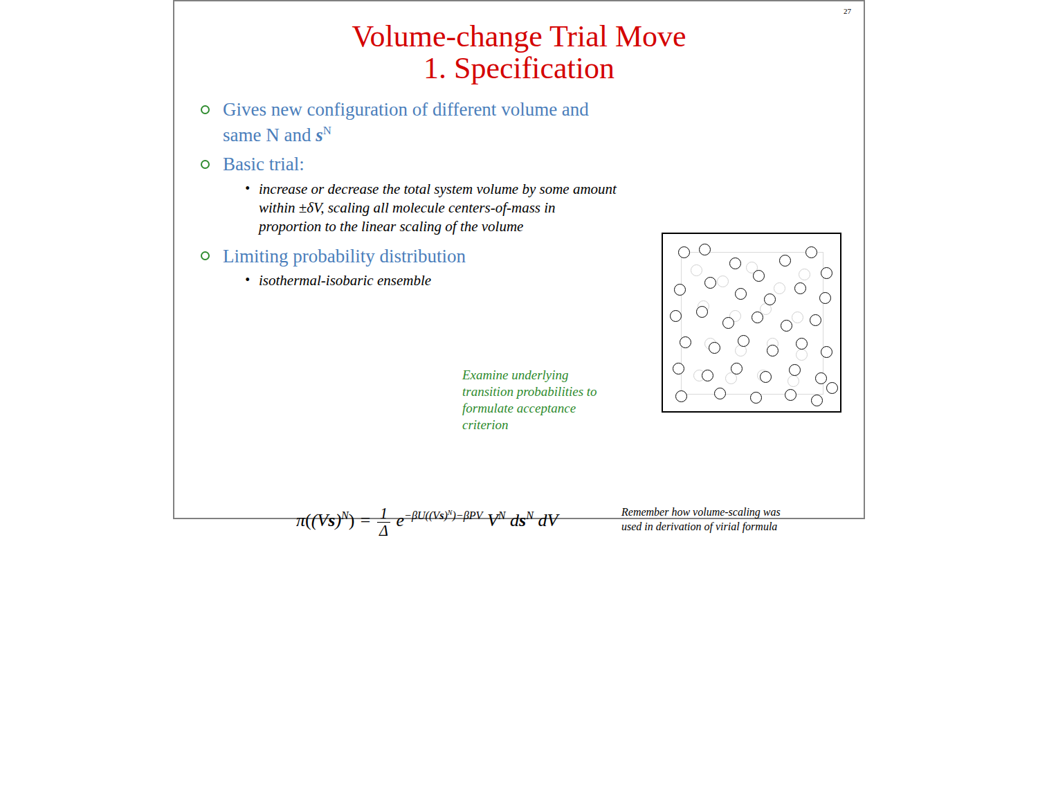27
Volume-change Trial Move
1. Specification
Gives new configuration of different volume and same N and sN
Basic trial:
increase or decrease the total system volume by some amount within ±δV, scaling all molecule centers-of-mass in proportion to the linear scaling of the volume
Limiting probability distribution
isothermal-isobaric ensemble
Examine underlying transition probabilities to formulate acceptance criterion
π((Vs)N) = 1 Δ e−βU((Vs)N)−βPV VN dsN dV
Remember how volume-scaling was used in derivation of virial formula